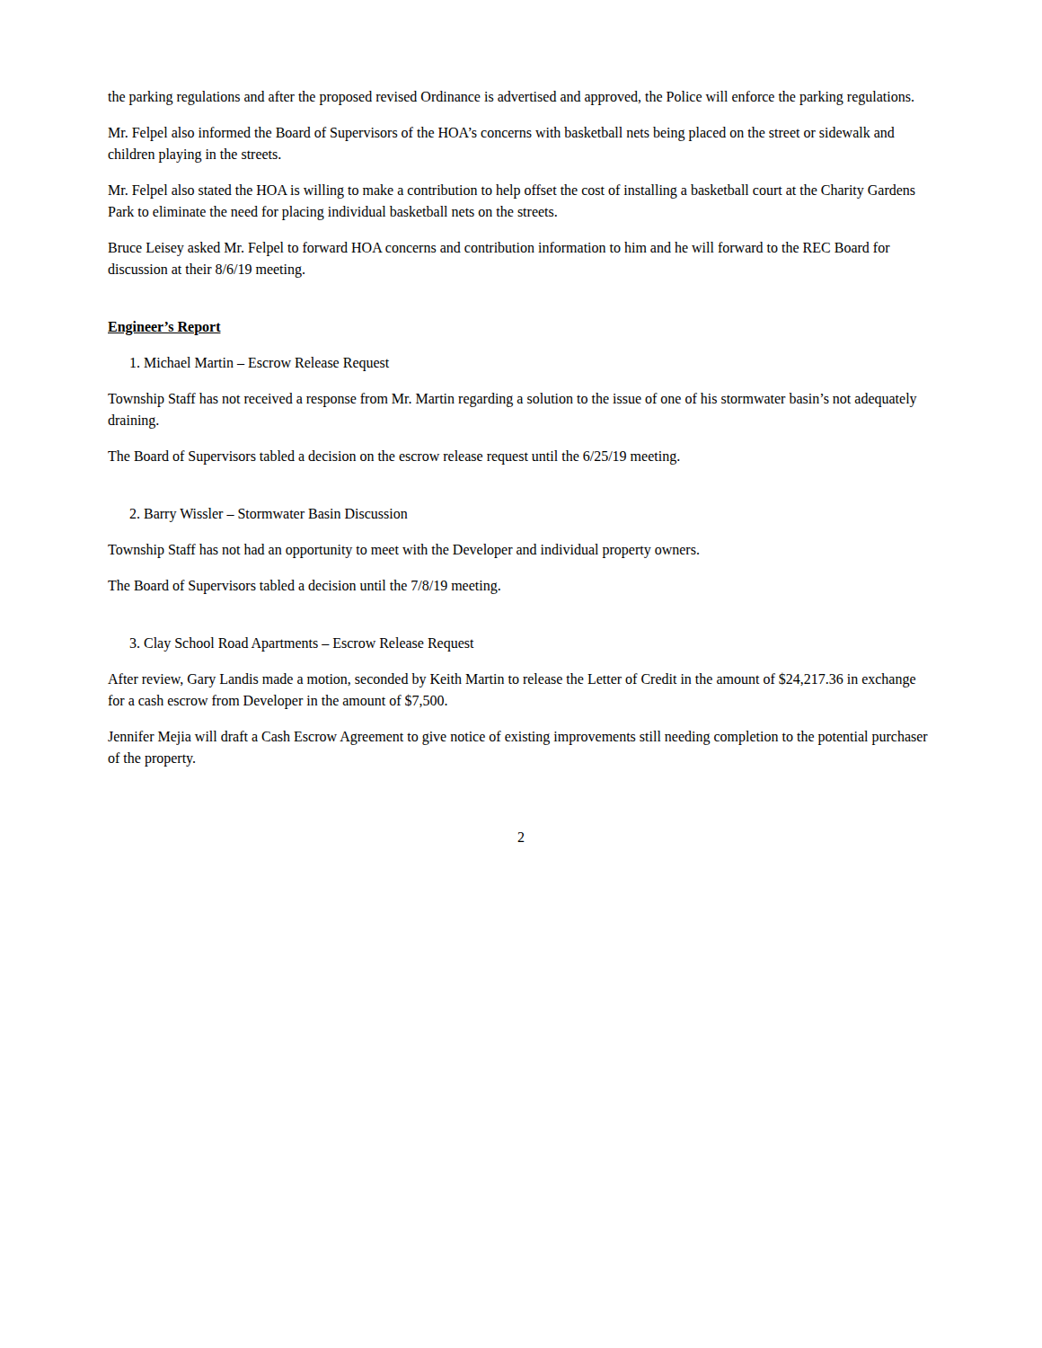the parking regulations and after the proposed revised Ordinance is advertised and approved, the Police will enforce the parking regulations.
Mr. Felpel also informed the Board of Supervisors of the HOA’s concerns with basketball nets being placed on the street or sidewalk and children playing in the streets.
Mr. Felpel also stated the HOA is willing to make a contribution to help offset the cost of installing a basketball court at the Charity Gardens Park to eliminate the need for placing individual basketball nets on the streets.
Bruce Leisey asked Mr. Felpel to forward HOA concerns and contribution information to him and he will forward to the REC Board for discussion at their 8/6/19 meeting.
Engineer’s Report
Michael Martin – Escrow Release Request
Township Staff has not received a response from Mr. Martin regarding a solution to the issue of one of his stormwater basin’s not adequately draining.
The Board of Supervisors tabled a decision on the escrow release request until the 6/25/19 meeting.
Barry Wissler – Stormwater Basin Discussion
Township Staff has not had an opportunity to meet with the Developer and individual property owners.
The Board of Supervisors tabled a decision until the 7/8/19 meeting.
Clay School Road Apartments – Escrow Release Request
After review, Gary Landis made a motion, seconded by Keith Martin to release the Letter of Credit in the amount of $24,217.36 in exchange for a cash escrow from Developer in the amount of $7,500.
Jennifer Mejia will draft a Cash Escrow Agreement to give notice of existing improvements still needing completion to the potential purchaser of the property.
2